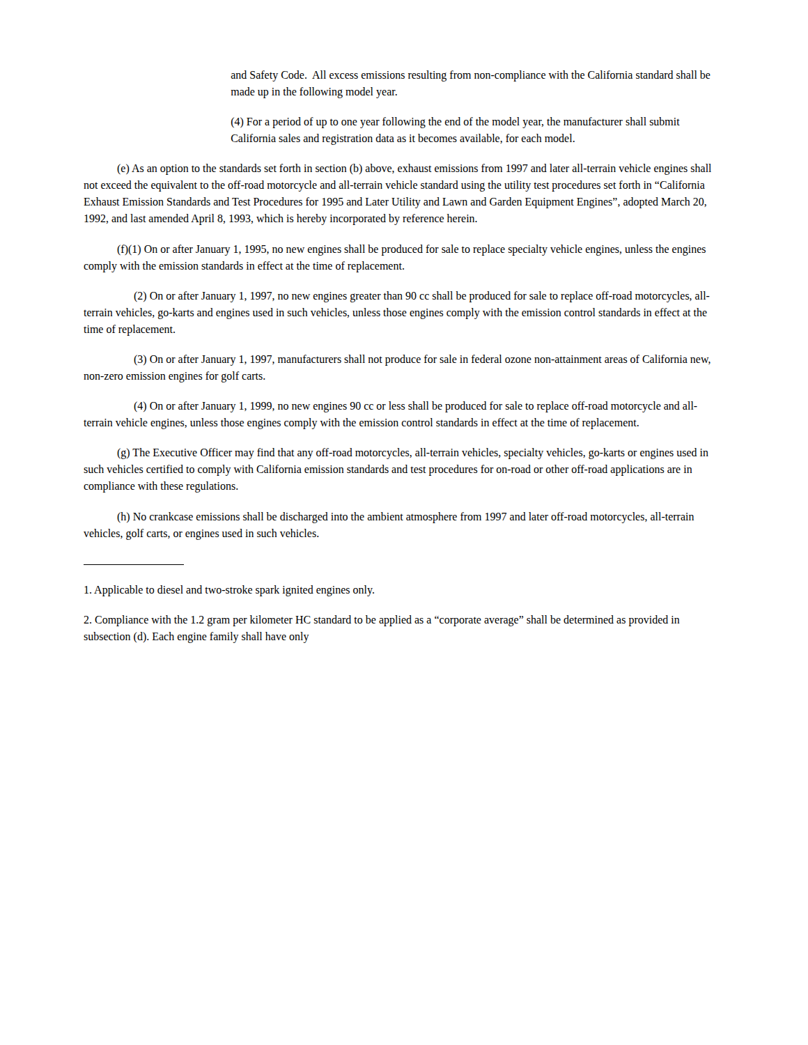and Safety Code. All excess emissions resulting from non-compliance with the California standard shall be made up in the following model year.
(4) For a period of up to one year following the end of the model year, the manufacturer shall submit California sales and registration data as it becomes available, for each model.
(e) As an option to the standards set forth in section (b) above, exhaust emissions from 1997 and later all-terrain vehicle engines shall not exceed the equivalent to the off-road motorcycle and all-terrain vehicle standard using the utility test procedures set forth in “California Exhaust Emission Standards and Test Procedures for 1995 and Later Utility and Lawn and Garden Equipment Engines”, adopted March 20, 1992, and last amended April 8, 1993, which is hereby incorporated by reference herein.
(f)(1) On or after January 1, 1995, no new engines shall be produced for sale to replace specialty vehicle engines, unless the engines comply with the emission standards in effect at the time of replacement.
(2) On or after January 1, 1997, no new engines greater than 90 cc shall be produced for sale to replace off-road motorcycles, all-terrain vehicles, go-karts and engines used in such vehicles, unless those engines comply with the emission control standards in effect at the time of replacement.
(3) On or after January 1, 1997, manufacturers shall not produce for sale in federal ozone non-attainment areas of California new, non-zero emission engines for golf carts.
(4) On or after January 1, 1999, no new engines 90 cc or less shall be produced for sale to replace off-road motorcycle and all-terrain vehicle engines, unless those engines comply with the emission control standards in effect at the time of replacement.
(g) The Executive Officer may find that any off-road motorcycles, all-terrain vehicles, specialty vehicles, go-karts or engines used in such vehicles certified to comply with California emission standards and test procedures for on-road or other off-road applications are in compliance with these regulations.
(h) No crankcase emissions shall be discharged into the ambient atmosphere from 1997 and later off-road motorcycles, all-terrain vehicles, golf carts, or engines used in such vehicles.
1. Applicable to diesel and two-stroke spark ignited engines only.
2. Compliance with the 1.2 gram per kilometer HC standard to be applied as a “corporate average” shall be determined as provided in subsection (d). Each engine family shall have only